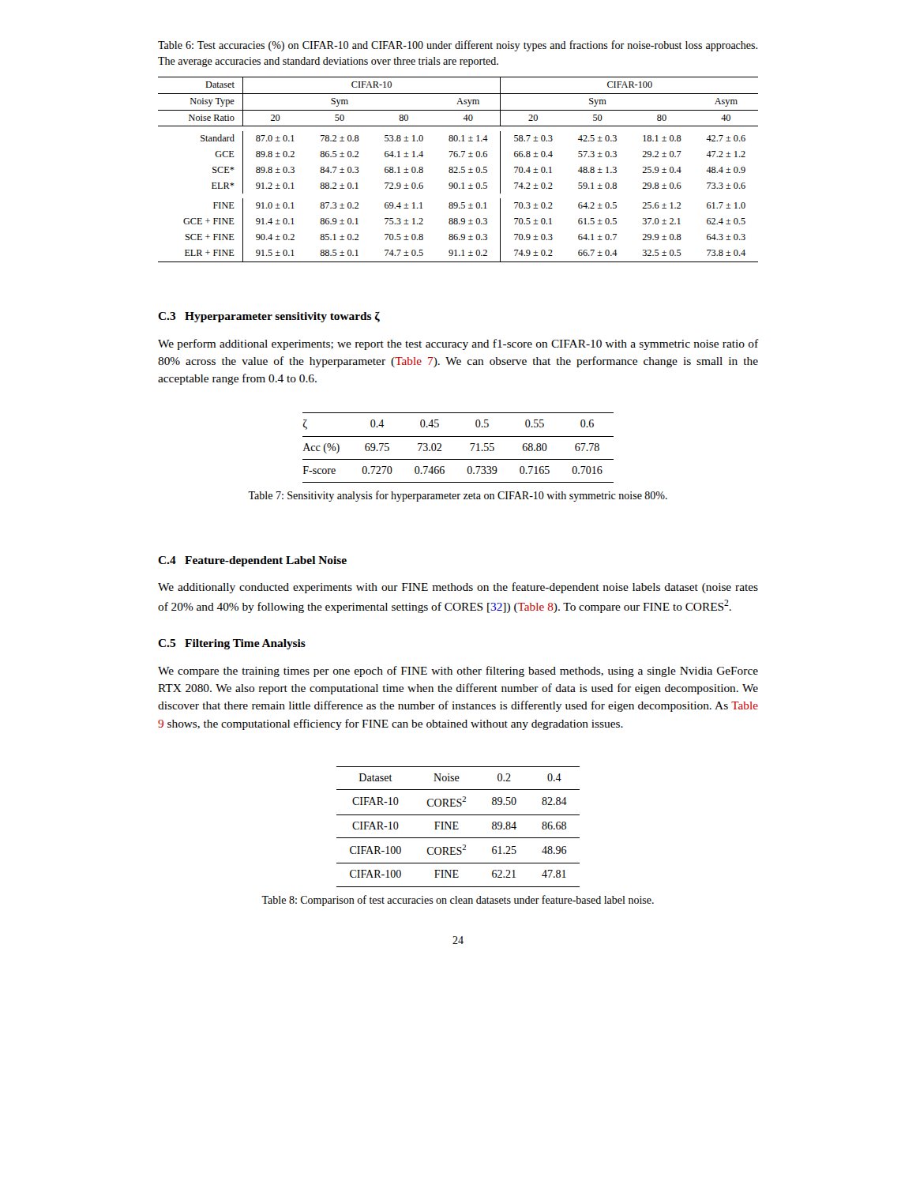Table 6: Test accuracies (%) on CIFAR-10 and CIFAR-100 under different noisy types and fractions for noise-robust loss approaches. The average accuracies and standard deviations over three trials are reported.
| Dataset | CIFAR-10 | CIFAR-100 |
| Noisy Type | Sym | Asym | Sym | Asym |
| Noise Ratio | 20 | 50 | 80 | 40 | 20 | 50 | 80 | 40 |
| Standard | 87.0 ± 0.1 | 78.2 ± 0.8 | 53.8 ± 1.0 | 80.1 ± 1.4 | 58.7 ± 0.3 | 42.5 ± 0.3 | 18.1 ± 0.8 | 42.7 ± 0.6 |
| GCE | 89.8 ± 0.2 | 86.5 ± 0.2 | 64.1 ± 1.4 | 76.7 ± 0.6 | 66.8 ± 0.4 | 57.3 ± 0.3 | 29.2 ± 0.7 | 47.2 ± 1.2 |
| SCE* | 89.8 ± 0.3 | 84.7 ± 0.3 | 68.1 ± 0.8 | 82.5 ± 0.5 | 70.4 ± 0.1 | 48.8 ± 1.3 | 25.9 ± 0.4 | 48.4 ± 0.9 |
| ELR* | 91.2 ± 0.1 | 88.2 ± 0.1 | 72.9 ± 0.6 | 90.1 ± 0.5 | 74.2 ± 0.2 | 59.1 ± 0.8 | 29.8 ± 0.6 | 73.3 ± 0.6 |
| FINE | 91.0 ± 0.1 | 87.3 ± 0.2 | 69.4 ± 1.1 | 89.5 ± 0.1 | 70.3 ± 0.2 | 64.2 ± 0.5 | 25.6 ± 1.2 | 61.7 ± 1.0 |
| GCE + FINE | 91.4 ± 0.1 | 86.9 ± 0.1 | 75.3 ± 1.2 | 88.9 ± 0.3 | 70.5 ± 0.1 | 61.5 ± 0.5 | 37.0 ± 2.1 | 62.4 ± 0.5 |
| SCE + FINE | 90.4 ± 0.2 | 85.1 ± 0.2 | 70.5 ± 0.8 | 86.9 ± 0.3 | 70.9 ± 0.3 | 64.1 ± 0.7 | 29.9 ± 0.8 | 64.3 ± 0.3 |
| ELR + FINE | 91.5 ± 0.1 | 88.5 ± 0.1 | 74.7 ± 0.5 | 91.1 ± 0.2 | 74.9 ± 0.2 | 66.7 ± 0.4 | 32.5 ± 0.5 | 73.8 ± 0.4 |
C.3 Hyperparameter sensitivity towards ζ
We perform additional experiments; we report the test accuracy and f1-score on CIFAR-10 with a symmetric noise ratio of 80% across the value of the hyperparameter (Table 7). We can observe that the performance change is small in the acceptable range from 0.4 to 0.6.
| ζ | 0.4 | 0.45 | 0.5 | 0.55 | 0.6 |
| Acc (%) | 69.75 | 73.02 | 71.55 | 68.80 | 67.78 |
| F-score | 0.7270 | 0.7466 | 0.7339 | 0.7165 | 0.7016 |
Table 7: Sensitivity analysis for hyperparameter zeta on CIFAR-10 with symmetric noise 80%.
C.4 Feature-dependent Label Noise
We additionally conducted experiments with our FINE methods on the feature-dependent noise labels dataset (noise rates of 20% and 40% by following the experimental settings of CORES [32]) (Table 8). To compare our FINE to CORES2.
C.5 Filtering Time Analysis
We compare the training times per one epoch of FINE with other filtering based methods, using a single Nvidia GeForce RTX 2080. We also report the computational time when the different number of data is used for eigen decomposition. We discover that there remain little difference as the number of instances is differently used for eigen decomposition. As Table 9 shows, the computational efficiency for FINE can be obtained without any degradation issues.
| Dataset | Noise | 0.2 | 0.4 |
| CIFAR-10 | CORES 2 | 89.50 | 82.84 |
| CIFAR-10 | FINE | 89.84 | 86.68 |
| CIFAR-100 | CORES 2 | 61.25 | 48.96 |
| CIFAR-100 | FINE | 62.21 | 47.81 |
Table 8: Comparison of test accuracies on clean datasets under feature-based label noise.
24